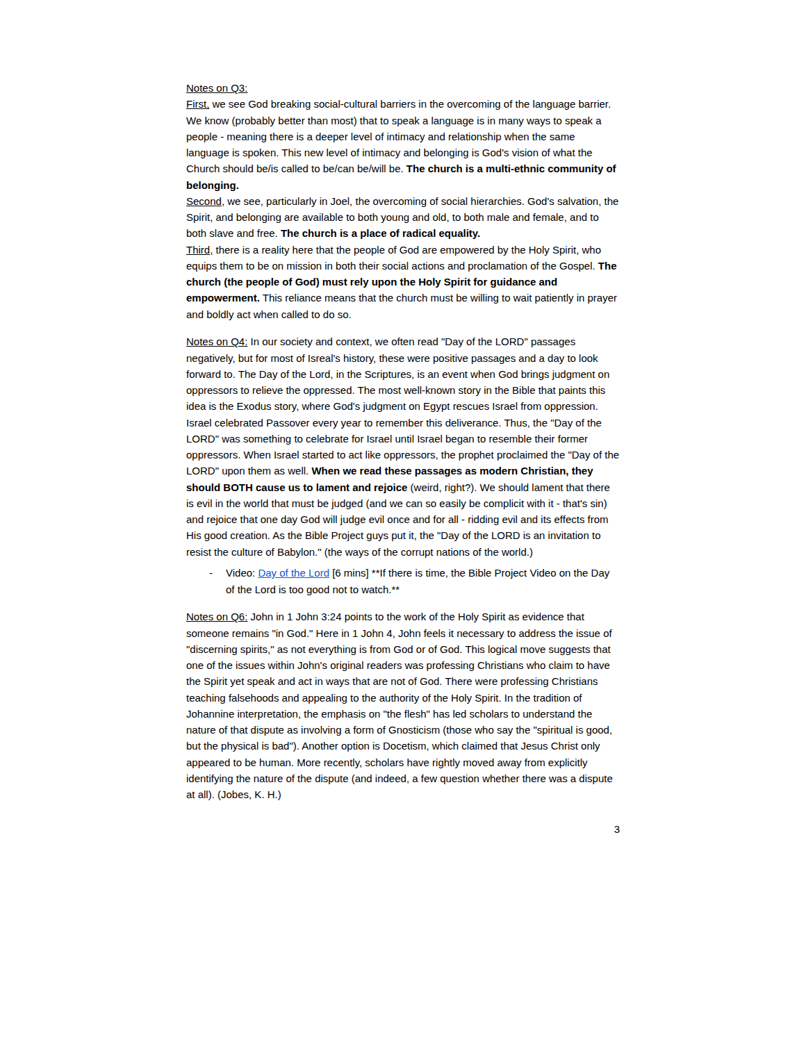Notes on Q3:
First, we see God breaking social-cultural barriers in the overcoming of the language barrier. We know (probably better than most) that to speak a language is in many ways to speak a people - meaning there is a deeper level of intimacy and relationship when the same language is spoken. This new level of intimacy and belonging is God's vision of what the Church should be/is called to be/can be/will be. The church is a multi-ethnic community of belonging.
Second, we see, particularly in Joel, the overcoming of social hierarchies. God's salvation, the Spirit, and belonging are available to both young and old, to both male and female, and to both slave and free. The church is a place of radical equality.
Third, there is a reality here that the people of God are empowered by the Holy Spirit, who equips them to be on mission in both their social actions and proclamation of the Gospel. The church (the people of God) must rely upon the Holy Spirit for guidance and empowerment. This reliance means that the church must be willing to wait patiently in prayer and boldly act when called to do so.
Notes on Q4: In our society and context, we often read "Day of the LORD" passages negatively, but for most of Isreal's history, these were positive passages and a day to look forward to. The Day of the Lord, in the Scriptures, is an event when God brings judgment on oppressors to relieve the oppressed. The most well-known story in the Bible that paints this idea is the Exodus story, where God's judgment on Egypt rescues Israel from oppression. Israel celebrated Passover every year to remember this deliverance. Thus, the "Day of the LORD" was something to celebrate for Israel until Israel began to resemble their former oppressors. When Israel started to act like oppressors, the prophet proclaimed the "Day of the LORD" upon them as well. When we read these passages as modern Christian, they should BOTH cause us to lament and rejoice (weird, right?). We should lament that there is evil in the world that must be judged (and we can so easily be complicit with it - that's sin) and rejoice that one day God will judge evil once and for all - ridding evil and its effects from His good creation. As the Bible Project guys put it, the "Day of the LORD is an invitation to resist the culture of Babylon." (the ways of the corrupt nations of the world.)
Video: Day of the Lord [6 mins] **If there is time, the Bible Project Video on the Day of the Lord is too good not to watch.**
Notes on Q6: John in 1 John 3:24 points to the work of the Holy Spirit as evidence that someone remains "in God." Here in 1 John 4, John feels it necessary to address the issue of "discerning spirits," as not everything is from God or of God. This logical move suggests that one of the issues within John's original readers was professing Christians who claim to have the Spirit yet speak and act in ways that are not of God. There were professing Christians teaching falsehoods and appealing to the authority of the Holy Spirit. In the tradition of Johannine interpretation, the emphasis on "the flesh" has led scholars to understand the nature of that dispute as involving a form of Gnosticism (those who say the "spiritual is good, but the physical is bad"). Another option is Docetism, which claimed that Jesus Christ only appeared to be human. More recently, scholars have rightly moved away from explicitly identifying the nature of the dispute (and indeed, a few question whether there was a dispute at all). (Jobes, K. H.)
3